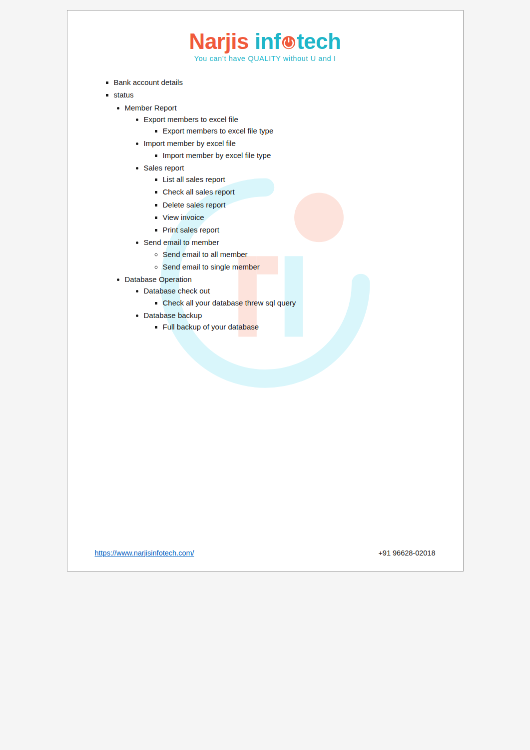Narjis inf tech
You can’t have QUALITY without U and I
Bank account details
status
Member Report
Export members to excel file
Export members to excel file type
Import member by excel file
Import member by excel file type
Sales report
List all sales report
Check all sales report
Delete sales report
View invoice
Print sales report
Send email to member
Send email to all member
Send email to single member
Database Operation
Database check out
Check all your database threw sql query
Database backup
Full backup of your database
https://www.narjisinfotech.com/ +91 96628-02018